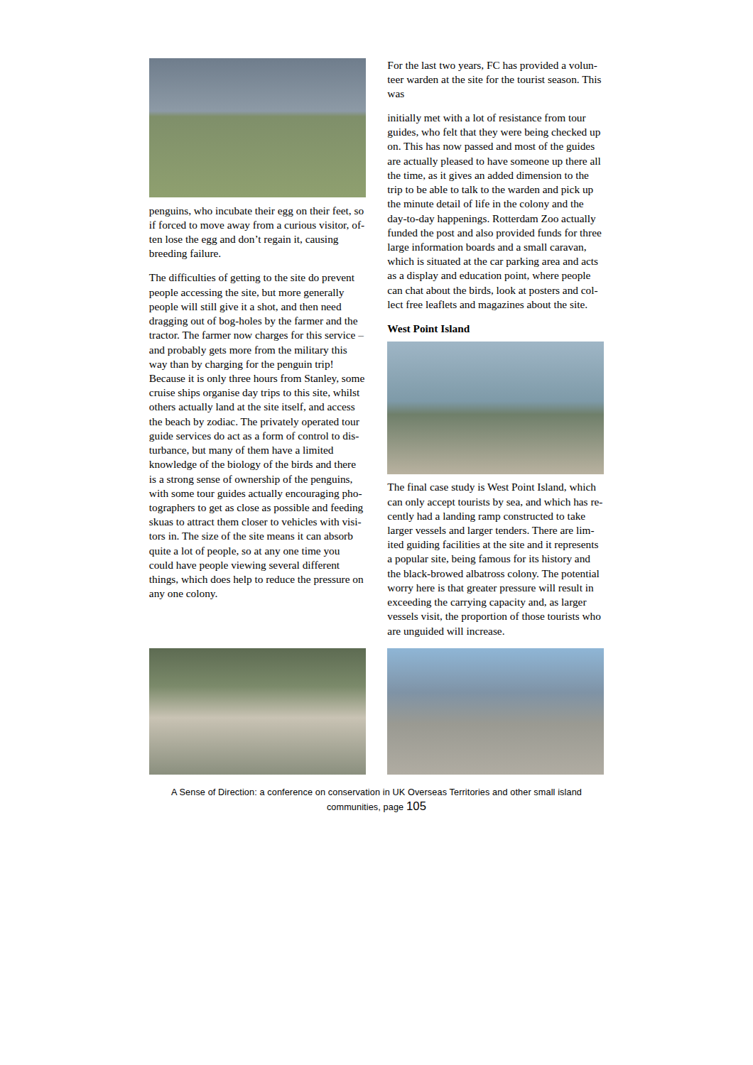penguins, who incubate their egg on their feet, so if forced to move away from a curious visitor, often lose the egg and don’t regain it, causing breeding failure.
The difficulties of getting to the site do prevent people accessing the site, but more generally people will still give it a shot, and then need dragging out of bog-holes by the farmer and the tractor. The farmer now charges for this service – and probably gets more from the military this way than by charging for the penguin trip! Because it is only three hours from Stanley, some cruise ships organise day trips to this site, whilst others actually land at the site itself, and access the beach by zodiac. The privately operated tour guide services do act as a form of control to disturbance, but many of them have a limited knowledge of the biology of the birds and there is a strong sense of ownership of the penguins, with some tour guides actually encouraging photographers to get as close as possible and feeding skuas to attract them closer to vehicles with visitors in. The size of the site means it can absorb quite a lot of people, so at any one time you could have people viewing several different things, which does help to reduce the pressure on any one colony.
For the last two years, FC has provided a volunteer warden at the site for the tourist season. This was
initially met with a lot of resistance from tour guides, who felt that they were being checked up on. This has now passed and most of the guides are actually pleased to have someone up there all the time, as it gives an added dimension to the trip to be able to talk to the warden and pick up the minute detail of life in the colony and the day-to-day happenings. Rotterdam Zoo actually funded the post and also provided funds for three large information boards and a small caravan, which is situated at the car parking area and acts as a display and education point, where people can chat about the birds, look at posters and collect free leaflets and magazines about the site.
West Point Island
The final case study is West Point Island, which can only accept tourists by sea, and which has recently had a landing ramp constructed to take larger vessels and larger tenders. There are limited guiding facilities at the site and it represents a popular site, being famous for its history and the black-browed albatross colony. The potential worry here is that greater pressure will result in exceeding the carrying capacity and, as larger vessels visit, the proportion of those tourists who are unguided will increase.
A Sense of Direction: a conference on conservation in UK Overseas Territories and other small island communities, page 105